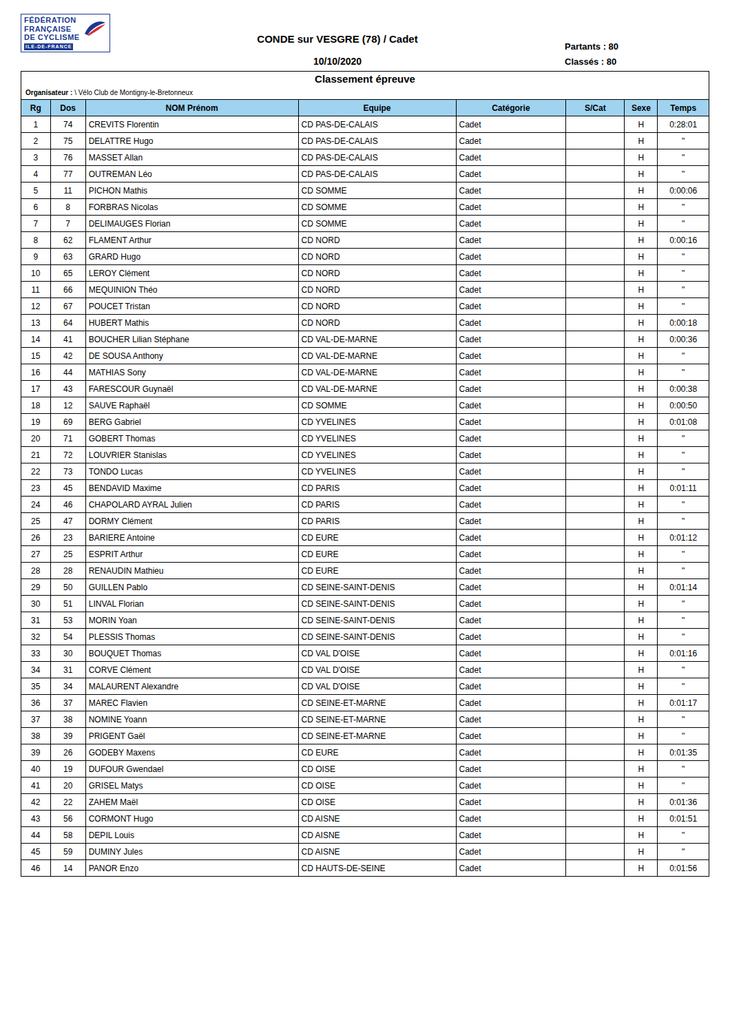FÉDÉRATION
FRANÇAISE
DE CYCLISME
ILE-DE-FRANCE
CONDE sur VESGRE (78) / Cadet
Partants : 80
10/10/2020
Classés : 80
Classement épreuve
Organisateur : \ Vélo Club de Montigny-le-Bretonneux
| Rg | Dos | NOM Prénom | Equipe | Catégorie | S/Cat | Sexe | Temps |
| --- | --- | --- | --- | --- | --- | --- | --- |
| 1 | 74 | CREVITS Florentin | CD PAS-DE-CALAIS | Cadet | | H | 0:28:01 |
| 2 | 75 | DELATTRE Hugo | CD PAS-DE-CALAIS | Cadet | | H | " |
| 3 | 76 | MASSET Allan | CD PAS-DE-CALAIS | Cadet | | H | " |
| 4 | 77 | OUTREMAN Léo | CD PAS-DE-CALAIS | Cadet | | H | " |
| 5 | 11 | PICHON Mathis | CD SOMME | Cadet | | H | 0:00:06 |
| 6 | 8 | FORBRAS Nicolas | CD SOMME | Cadet | | H | " |
| 7 | 7 | DELIMAUGES Florian | CD SOMME | Cadet | | H | " |
| 8 | 62 | FLAMENT Arthur | CD NORD | Cadet | | H | 0:00:16 |
| 9 | 63 | GRARD Hugo | CD NORD | Cadet | | H | " |
| 10 | 65 | LEROY Clément | CD NORD | Cadet | | H | " |
| 11 | 66 | MEQUINION Théo | CD NORD | Cadet | | H | " |
| 12 | 67 | POUCET Tristan | CD NORD | Cadet | | H | " |
| 13 | 64 | HUBERT Mathis | CD NORD | Cadet | | H | 0:00:18 |
| 14 | 41 | BOUCHER Lilian Stéphane | CD VAL-DE-MARNE | Cadet | | H | 0:00:36 |
| 15 | 42 | DE SOUSA Anthony | CD VAL-DE-MARNE | Cadet | | H | " |
| 16 | 44 | MATHIAS Sony | CD VAL-DE-MARNE | Cadet | | H | " |
| 17 | 43 | FARESCOUR Guynaël | CD VAL-DE-MARNE | Cadet | | H | 0:00:38 |
| 18 | 12 | SAUVE Raphaël | CD SOMME | Cadet | | H | 0:00:50 |
| 19 | 69 | BERG Gabriel | CD YVELINES | Cadet | | H | 0:01:08 |
| 20 | 71 | GOBERT Thomas | CD YVELINES | Cadet | | H | " |
| 21 | 72 | LOUVRIER Stanislas | CD YVELINES | Cadet | | H | " |
| 22 | 73 | TONDO Lucas | CD YVELINES | Cadet | | H | " |
| 23 | 45 | BENDAVID Maxime | CD PARIS | Cadet | | H | 0:01:11 |
| 24 | 46 | CHAPOLARD AYRAL Julien | CD PARIS | Cadet | | H | " |
| 25 | 47 | DORMY Clément | CD PARIS | Cadet | | H | " |
| 26 | 23 | BARIERE Antoine | CD EURE | Cadet | | H | 0:01:12 |
| 27 | 25 | ESPRIT Arthur | CD EURE | Cadet | | H | " |
| 28 | 28 | RENAUDIN Mathieu | CD EURE | Cadet | | H | " |
| 29 | 50 | GUILLEN Pablo | CD SEINE-SAINT-DENIS | Cadet | | H | 0:01:14 |
| 30 | 51 | LINVAL Florian | CD SEINE-SAINT-DENIS | Cadet | | H | " |
| 31 | 53 | MORIN Yoan | CD SEINE-SAINT-DENIS | Cadet | | H | " |
| 32 | 54 | PLESSIS Thomas | CD SEINE-SAINT-DENIS | Cadet | | H | " |
| 33 | 30 | BOUQUET Thomas | CD VAL D'OISE | Cadet | | H | 0:01:16 |
| 34 | 31 | CORVE Clément | CD VAL D'OISE | Cadet | | H | " |
| 35 | 34 | MALAURENT Alexandre | CD VAL D'OISE | Cadet | | H | " |
| 36 | 37 | MAREC Flavien | CD SEINE-ET-MARNE | Cadet | | H | 0:01:17 |
| 37 | 38 | NOMINE Yoann | CD SEINE-ET-MARNE | Cadet | | H | " |
| 38 | 39 | PRIGENT Gaël | CD SEINE-ET-MARNE | Cadet | | H | " |
| 39 | 26 | GODEBY Maxens | CD EURE | Cadet | | H | 0:01:35 |
| 40 | 19 | DUFOUR Gwendael | CD OISE | Cadet | | H | " |
| 41 | 20 | GRISEL Matys | CD OISE | Cadet | | H | " |
| 42 | 22 | ZAHEM Maël | CD OISE | Cadet | | H | 0:01:36 |
| 43 | 56 | CORMONT Hugo | CD AISNE | Cadet | | H | 0:01:51 |
| 44 | 58 | DEPIL Louis | CD AISNE | Cadet | | H | " |
| 45 | 59 | DUMINY Jules | CD AISNE | Cadet | | H | " |
| 46 | 14 | PANOR Enzo | CD HAUTS-DE-SEINE | Cadet | | H | 0:01:56 |